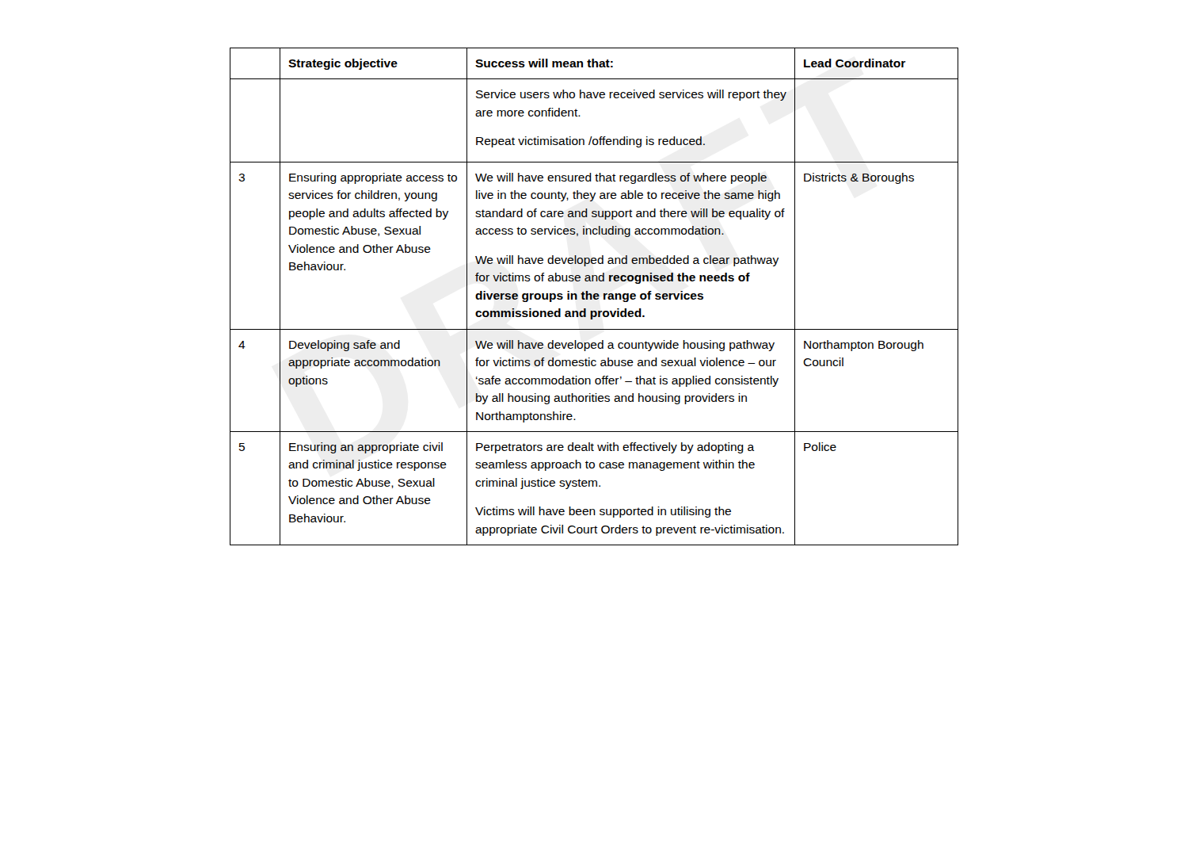DRAFT
| | Strategic objective | Success will mean that: | Lead Coordinator |
| --- | --- | --- | --- |
| | | Service users who have received services will report they are more confident. Repeat victimisation /offending is reduced. | |
| 3 | Ensuring appropriate access to services for children, young people and adults affected by Domestic Abuse, Sexual Violence and Other Abuse Behaviour. | We will have ensured that regardless of where people live in the county, they are able to receive the same high standard of care and support and there will be equality of access to services, including accommodation. We will have developed and embedded a clear pathway for victims of abuse and recognised the needs of diverse groups in the range of services commissioned and provided. | Districts & Boroughs |
| 4 | Developing safe and appropriate accommodation options | We will have developed a countywide housing pathway for victims of domestic abuse and sexual violence – our ‘safe accommodation offer’ – that is applied consistently by all housing authorities and housing providers in Northamptonshire. | Northampton Borough Council |
| 5 | Ensuring an appropriate civil and criminal justice response to Domestic Abuse, Sexual Violence and Other Abuse Behaviour. | Perpetrators are dealt with effectively by adopting a seamless approach to case management within the criminal justice system. Victims will have been supported in utilising the appropriate Civil Court Orders to prevent re-victimisation. | Police |